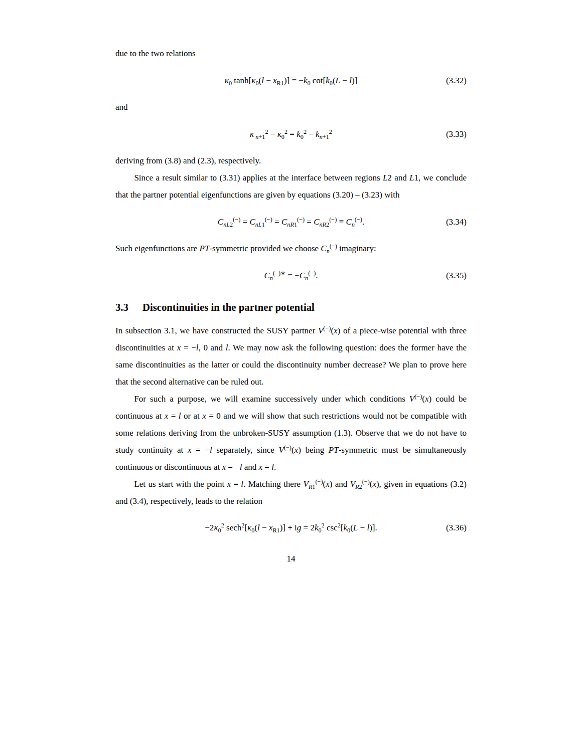due to the two relations
κ0 tanh[κ0(l − xR1)] = −k0 cot[k0(L − l)]
(3.32)
and
κ n+12 − κ02 = k02 − kn+12
(3.33)
deriving from (3.8) and (2.3), respectively.
Since a result similar to (3.31) applies at the interface between regions L2 and L1, we conclude that the partner potential eigenfunctions are given by equations (3.20) – (3.23) with
CnL2(−) = CnL1(−) = CnR1(−) = CnR2(−) ≡ Cn(−).
(3.34)
Such eigenfunctions are PT-symmetric provided we choose Cn(−) imaginary:
Cn(−)∗ = −Cn(−).
(3.35)
3.3 Discontinuities in the partner potential
In subsection 3.1, we have constructed the SUSY partner V(−)(x) of a piece-wise potential with three discontinuities at x = −l, 0 and l. We may now ask the following question: does the former have the same discontinuities as the latter or could the discontinuity number decrease? We plan to prove here that the second alternative can be ruled out.
For such a purpose, we will examine successively under which conditions V(−)(x) could be continuous at x = l or at x = 0 and we will show that such restrictions would not be compatible with some relations deriving from the unbroken-SUSY assumption (1.3). Observe that we do not have to study continuity at x = −l separately, since V(−)(x) being PT-symmetric must be simultaneously continuous or discontinuous at x = −l and x = l.
Let us start with the point x = l. Matching there VR1(−)(x) and VR2(−)(x), given in equations (3.2) and (3.4), respectively, leads to the relation
−2κ02 sech2[κ0(l − xR1)] + ig = 2k02 csc2[k0(L − l)].
(3.36)
14